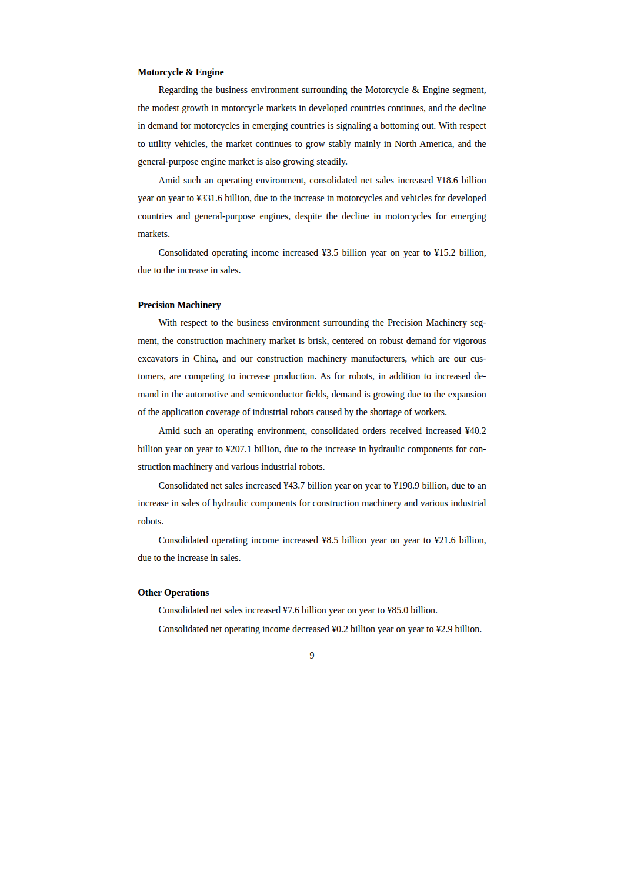Motorcycle & Engine
Regarding the business environment surrounding the Motorcycle & Engine segment, the modest growth in motorcycle markets in developed countries continues, and the decline in demand for motorcycles in emerging countries is signaling a bottoming out. With respect to utility vehicles, the market continues to grow stably mainly in North America, and the general-purpose engine market is also growing steadily.
Amid such an operating environment, consolidated net sales increased ¥18.6 billion year on year to ¥331.6 billion, due to the increase in motorcycles and vehicles for developed countries and general-purpose engines, despite the decline in motorcycles for emerging markets.
Consolidated operating income increased ¥3.5 billion year on year to ¥15.2 billion, due to the increase in sales.
Precision Machinery
With respect to the business environment surrounding the Precision Machinery segment, the construction machinery market is brisk, centered on robust demand for vigorous excavators in China, and our construction machinery manufacturers, which are our customers, are competing to increase production. As for robots, in addition to increased demand in the automotive and semiconductor fields, demand is growing due to the expansion of the application coverage of industrial robots caused by the shortage of workers.
Amid such an operating environment, consolidated orders received increased ¥40.2 billion year on year to ¥207.1 billion, due to the increase in hydraulic components for construction machinery and various industrial robots.
Consolidated net sales increased ¥43.7 billion year on year to ¥198.9 billion, due to an increase in sales of hydraulic components for construction machinery and various industrial robots.
Consolidated operating income increased ¥8.5 billion year on year to ¥21.6 billion, due to the increase in sales.
Other Operations
Consolidated net sales increased ¥7.6 billion year on year to ¥85.0 billion.
Consolidated net operating income decreased ¥0.2 billion year on year to ¥2.9 billion.
9